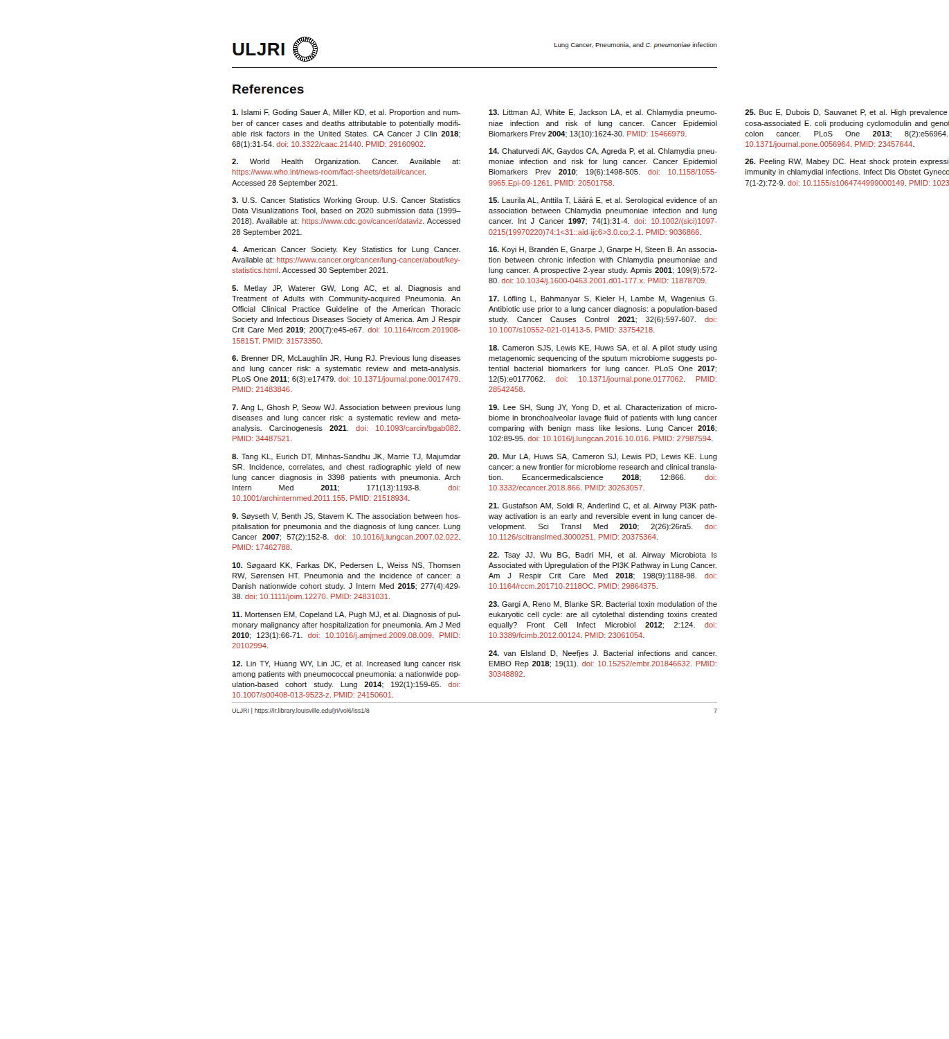ULJRI
Lung Cancer, Pneumonia, and C. pneumoniae infection
References
1. Islami F, Goding Sauer A, Miller KD, et al. Proportion and number of cancer cases and deaths attributable to potentially modifiable risk factors in the United States. CA Cancer J Clin 2018; 68(1):31-54. doi: 10.3322/caac.21440. PMID: 29160902.
2. World Health Organization. Cancer. Available at: https://www.who.int/news-room/fact-sheets/detail/cancer. Accessed 28 September 2021.
3. U.S. Cancer Statistics Working Group. U.S. Cancer Statistics Data Visualizations Tool, based on 2020 submission data (1999–2018). Available at: https://www.cdc.gov/cancer/dataviz. Accessed 28 September 2021.
4. American Cancer Society. Key Statistics for Lung Cancer. Available at: https://www.cancer.org/cancer/lung-cancer/about/key-statistics.html. Accessed 30 September 2021.
5. Metlay JP, Waterer GW, Long AC, et al. Diagnosis and Treatment of Adults with Community-acquired Pneumonia. An Official Clinical Practice Guideline of the American Thoracic Society and Infectious Diseases Society of America. Am J Respir Crit Care Med 2019; 200(7):e45-e67. doi: 10.1164/rccm.201908-1581ST. PMID: 31573350.
6. Brenner DR, McLaughlin JR, Hung RJ. Previous lung diseases and lung cancer risk: a systematic review and meta-analysis. PLoS One 2011; 6(3):e17479. doi: 10.1371/journal.pone.0017479. PMID: 21483846.
7. Ang L, Ghosh P, Seow WJ. Association between previous lung diseases and lung cancer risk: a systematic review and meta-analysis. Carcinogenesis 2021. doi: 10.1093/carcin/bgab082. PMID: 34487521.
8. Tang KL, Eurich DT, Minhas-Sandhu JK, Marrie TJ, Majumdar SR. Incidence, correlates, and chest radiographic yield of new lung cancer diagnosis in 3398 patients with pneumonia. Arch Intern Med 2011; 171(13):1193-8. doi: 10.1001/archinternmed.2011.155. PMID: 21518934.
9. Søyseth V, Benth JS, Stavem K. The association between hospitalisation for pneumonia and the diagnosis of lung cancer. Lung Cancer 2007; 57(2):152-8. doi: 10.1016/j.lungcan.2007.02.022. PMID: 17462788.
10. Søgaard KK, Farkas DK, Pedersen L, Weiss NS, Thomsen RW, Sørensen HT. Pneumonia and the incidence of cancer: a Danish nationwide cohort study. J Intern Med 2015; 277(4):429-38. doi: 10.1111/joim.12270. PMID: 24831031.
11. Mortensen EM, Copeland LA, Pugh MJ, et al. Diagnosis of pulmonary malignancy after hospitalization for pneumonia. Am J Med 2010; 123(1):66-71. doi: 10.1016/j.amjmed.2009.08.009. PMID: 20102994.
12. Lin TY, Huang WY, Lin JC, et al. Increased lung cancer risk among patients with pneumococcal pneumonia: a nationwide population-based cohort study. Lung 2014; 192(1):159-65. doi: 10.1007/s00408-013-9523-z. PMID: 24150601.
13. Littman AJ, White E, Jackson LA, et al. Chlamydia pneumoniae infection and risk of lung cancer. Cancer Epidemiol Biomarkers Prev 2004; 13(10):1624-30. PMID: 15466979.
14. Chaturvedi AK, Gaydos CA, Agreda P, et al. Chlamydia pneumoniae infection and risk for lung cancer. Cancer Epidemiol Biomarkers Prev 2010; 19(6):1498-505. doi: 10.1158/1055-9965.Epi-09-1261. PMID: 20501758.
15. Laurila AL, Anttila T, Läärä E, et al. Serological evidence of an association between Chlamydia pneumoniae infection and lung cancer. Int J Cancer 1997; 74(1):31-4. doi: 10.1002/(sici)1097-0215(19970220)74:1<31::aid-ijc6>3.0.co;2-1. PMID: 9036866.
16. Koyi H, Brandén E, Gnarpe J, Gnarpe H, Steen B. An association between chronic infection with Chlamydia pneumoniae and lung cancer. A prospective 2-year study. Apmis 2001; 109(9):572-80. doi: 10.1034/j.1600-0463.2001.d01-177.x. PMID: 11878709.
17. Löfling L, Bahmanyar S, Kieler H, Lambe M, Wagenius G. Antibiotic use prior to a lung cancer diagnosis: a population-based study. Cancer Causes Control 2021; 32(6):597-607. doi: 10.1007/s10552-021-01413-5. PMID: 33754218.
18. Cameron SJS, Lewis KE, Huws SA, et al. A pilot study using metagenomic sequencing of the sputum microbiome suggests potential bacterial biomarkers for lung cancer. PLoS One 2017; 12(5):e0177062. doi: 10.1371/journal.pone.0177062. PMID: 28542458.
19. Lee SH, Sung JY, Yong D, et al. Characterization of microbiome in bronchoalveolar lavage fluid of patients with lung cancer comparing with benign mass like lesions. Lung Cancer 2016; 102:89-95. doi: 10.1016/j.lungcan.2016.10.016. PMID: 27987594.
20. Mur LA, Huws SA, Cameron SJ, Lewis PD, Lewis KE. Lung cancer: a new frontier for microbiome research and clinical translation. Ecancermedicalscience 2018; 12:866. doi: 10.3332/ecancer.2018.866. PMID: 30263057.
21. Gustafson AM, Soldi R, Anderlind C, et al. Airway PI3K pathway activation is an early and reversible event in lung cancer development. Sci Transl Med 2010; 2(26):26ra5. doi: 10.1126/scitranslmed.3000251. PMID: 20375364.
22. Tsay JJ, Wu BG, Badri MH, et al. Airway Microbiota Is Associated with Upregulation of the PI3K Pathway in Lung Cancer. Am J Respir Crit Care Med 2018; 198(9):1188-98. doi: 10.1164/rccm.201710-2118OC. PMID: 29864375.
23. Gargi A, Reno M, Blanke SR. Bacterial toxin modulation of the eukaryotic cell cycle: are all cytolethal distending toxins created equally? Front Cell Infect Microbiol 2012; 2:124. doi: 10.3389/fcimb.2012.00124. PMID: 23061054.
24. van Elsland D, Neefjes J. Bacterial infections and cancer. EMBO Rep 2018; 19(11). doi: 10.15252/embr.201846632. PMID: 30348892.
25. Buc E, Dubois D, Sauvanet P, et al. High prevalence of mucosa-associated E. coli producing cyclomodulin and genotoxin in colon cancer. PLoS One 2013; 8(2):e56964. doi: 10.1371/journal.pone.0056964. PMID: 23457644.
26. Peeling RW, Mabey DC. Heat shock protein expression and immunity in chlamydial infections. Infect Dis Obstet Gynecol 1999; 7(1-2):72-9. doi: 10.1155/s1064744999000149. PMID: 10231013.
ULJRI | https://ir.library.louisville.edu/jri/vol6/iss1/8
7